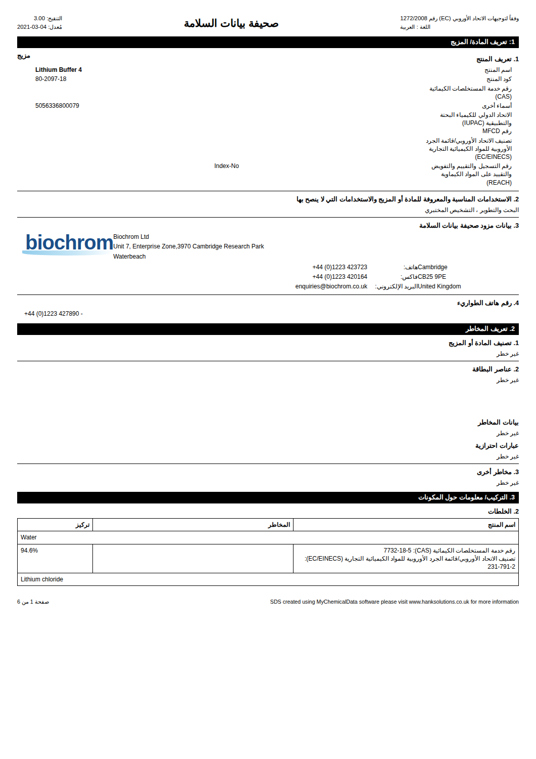رقم 1272/2008 (EC) وفقاً لتوجيهات الاتحاد الأوروبي
اللغة : العربية
صحيفة بيانات السلامة
التنقيح: 3.00
مُعدل: 04-03-2021
1: تعريف المادة/ المزيج
1. تعريف المنتج
اسم المنتج
Lithium Buffer 4
كود المنتج
80-2097-18
رقم خدمة المستخلصات الكيمائية (CAS)
أسماء أخرى
5056336800079
الاتحاد الدولي للكيمياء البحتة والتطبيقية (IUPAC)
رقم MFCD
تصنيف الاتحاد الأوروبي/قائمة الجرد الأوروبية للمواد الكيميائية التجارية (EC/EINECS)
رقم التسجيل والتقييم والتفويض والتقييد على المواد الكيماوية (REACH)
Index-No
مزيج
2. الاستخدامات المناسبة والمعروفة للمادة أو المزيج والاستخدامات التي لا ينصح بها
البحث والتطوير ، التشخيص المختبري
3. بيانات مزود صحيفة بيانات السلامة
Biochrom Ltd
Unit 7, Enterprise Zone,3970 Cambridge Research Park
Waterbeach
Cambridge
CB25 9PE
United Kingdom
هاتف:+44 (0)1223 423723
فاكس:+44 (0)1223 420164
البريد الإلكتروني: enquiries@biochrom.co.uk
bio chrom
4. رقم هاتف الطواريء
+44 (0)1223 427890 -
2. تعريف المخاطر
1. تصنيف المادة أو المزيج
غير خطر
2. عناصر البطاقة
غير خطر
بيانات المخاطر
غير خطر
عبارات احترازية
غير خطر
3. مخاطر أخرى
غير خطر
3. التركيب/ معلومات حول المكونات
2. الخلطات
| اسم المنتج | المخاطر | تركيز |
| --- | --- | --- |
| Water |
| رقم خدمة المستخلصات الكيمائية (CAS): 7732-18-5 تصنيف الاتحاد الأوروبي/قائمة الجرد الأوروبية للمواد الكيميائية التجارية (EC/EINECS): 231-791-2 | | 94.6% |
| Lithium chloride |
SDS created using MyChemicalData software please visit www.hanksolutions.co.uk for more information
صفحة 1 من 6